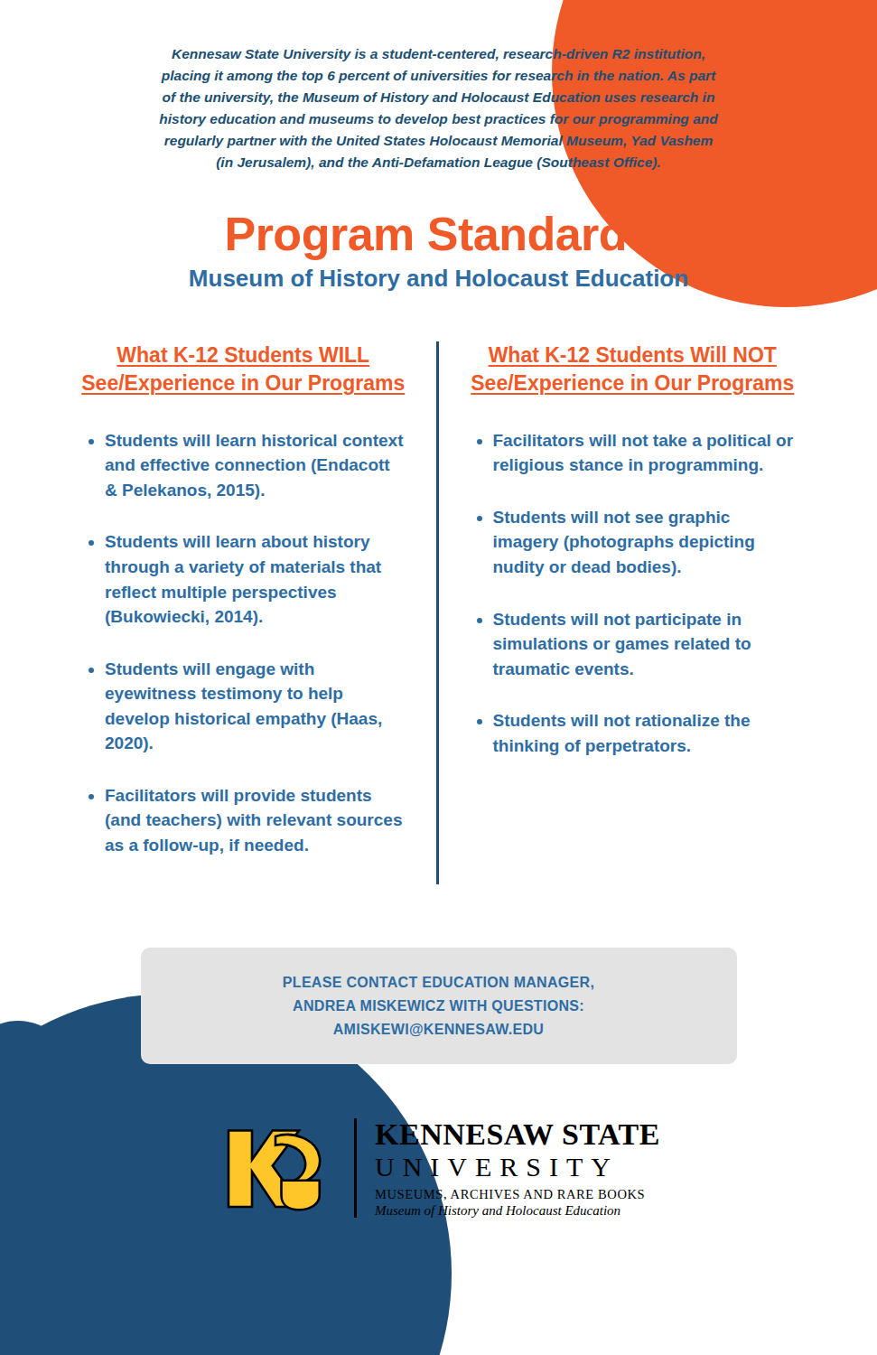Kennesaw State University is a student-centered, research-driven R2 institution, placing it among the top 6 percent of universities for research in the nation. As part of the university, the Museum of History and Holocaust Education uses research in history education and museums to develop best practices for our programming and regularly partner with the United States Holocaust Memorial Museum, Yad Vashem (in Jerusalem), and the Anti-Defamation League (Southeast Office).
Program Standards
Museum of History and Holocaust Education
What K-12 Students WILL See/Experience in Our Programs
Students will learn historical context and effective connection (Endacott & Pelekanos, 2015).
Students will learn about history through a variety of materials that reflect multiple perspectives (Bukowiecki, 2014).
Students will engage with eyewitness testimony to help develop historical empathy (Haas, 2020).
Facilitators will provide students (and teachers) with relevant sources as a follow-up, if needed.
What K-12 Students Will NOT See/Experience in Our Programs
Facilitators will not take a political or religious stance in programming.
Students will not see graphic imagery (photographs depicting nudity or dead bodies).
Students will not participate in simulations or games related to traumatic events.
Students will not rationalize the thinking of perpetrators.
Please contact education manager,
Andrea Miskewicz with questions:
amiskewi@kennesaw.edu
KENNESAW STATE UNIVERSITY MUSEUMS, ARCHIVES AND RARE BOOKS Museum of History and Holocaust Education